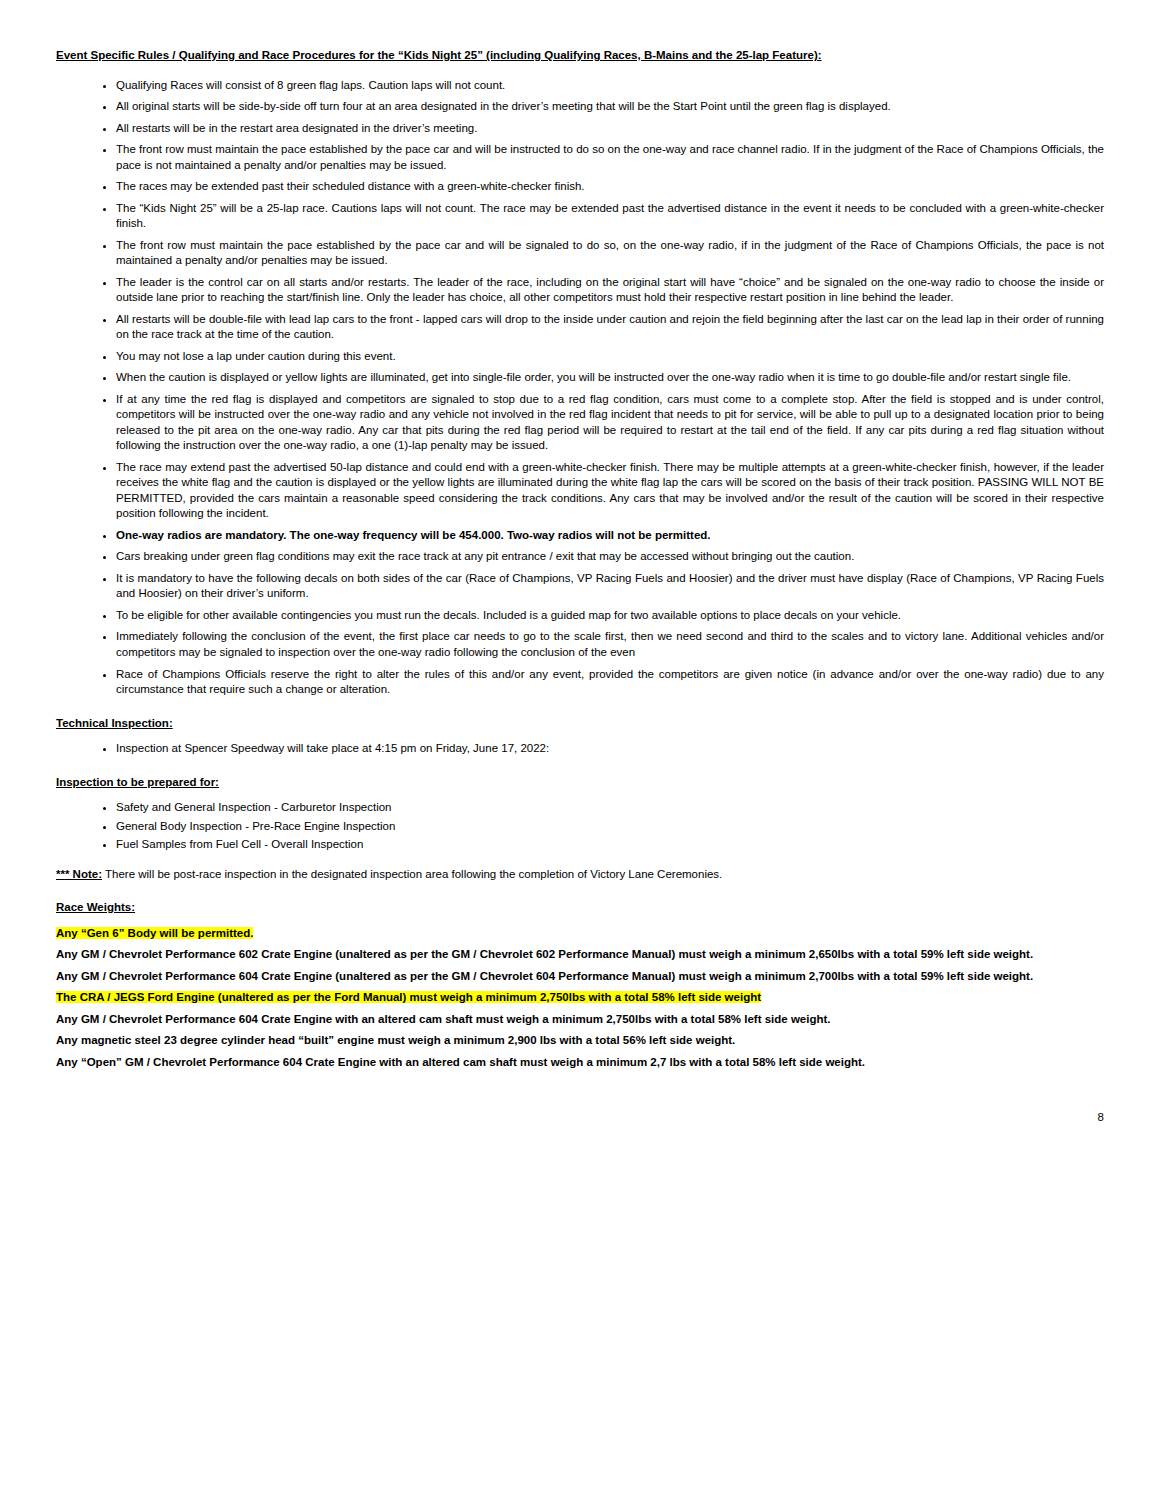Event Specific Rules / Qualifying and Race Procedures for the “Kids Night 25” (including Qualifying Races, B-Mains and the 25-lap Feature):
Qualifying Races will consist of 8 green flag laps. Caution laps will not count.
All original starts will be side-by-side off turn four at an area designated in the driver’s meeting that will be the Start Point until the green flag is displayed.
All restarts will be in the restart area designated in the driver’s meeting.
The front row must maintain the pace established by the pace car and will be instructed to do so on the one-way and race channel radio. If in the judgment of the Race of Champions Officials, the pace is not maintained a penalty and/or penalties may be issued.
The races may be extended past their scheduled distance with a green-white-checker finish.
The “Kids Night 25” will be a 25-lap race. Cautions laps will not count. The race may be extended past the advertised distance in the event it needs to be concluded with a green-white-checker finish.
The front row must maintain the pace established by the pace car and will be signaled to do so, on the one-way radio, if in the judgment of the Race of Champions Officials, the pace is not maintained a penalty and/or penalties may be issued.
The leader is the control car on all starts and/or restarts. The leader of the race, including on the original start will have “choice” and be signaled on the one-way radio to choose the inside or outside lane prior to reaching the start/finish line. Only the leader has choice, all other competitors must hold their respective restart position in line behind the leader.
All restarts will be double-file with lead lap cars to the front - lapped cars will drop to the inside under caution and rejoin the field beginning after the last car on the lead lap in their order of running on the race track at the time of the caution.
You may not lose a lap under caution during this event.
When the caution is displayed or yellow lights are illuminated, get into single-file order, you will be instructed over the one-way radio when it is time to go double-file and/or restart single file.
If at any time the red flag is displayed and competitors are signaled to stop due to a red flag condition, cars must come to a complete stop. After the field is stopped and is under control, competitors will be instructed over the one-way radio and any vehicle not involved in the red flag incident that needs to pit for service, will be able to pull up to a designated location prior to being released to the pit area on the one-way radio. Any car that pits during the red flag period will be required to restart at the tail end of the field. If any car pits during a red flag situation without following the instruction over the one-way radio, a one (1)-lap penalty may be issued.
The race may extend past the advertised 50-lap distance and could end with a green-white-checker finish. There may be multiple attempts at a green-white-checker finish, however, if the leader receives the white flag and the caution is displayed or the yellow lights are illuminated during the white flag lap the cars will be scored on the basis of their track position. PASSING WILL NOT BE PERMITTED, provided the cars maintain a reasonable speed considering the track conditions. Any cars that may be involved and/or the result of the caution will be scored in their respective position following the incident.
One-way radios are mandatory. The one-way frequency will be 454.000. Two-way radios will not be permitted.
Cars breaking under green flag conditions may exit the race track at any pit entrance / exit that may be accessed without bringing out the caution.
It is mandatory to have the following decals on both sides of the car (Race of Champions, VP Racing Fuels and Hoosier) and the driver must have display (Race of Champions, VP Racing Fuels and Hoosier) on their driver’s uniform.
To be eligible for other available contingencies you must run the decals. Included is a guided map for two available options to place decals on your vehicle.
Immediately following the conclusion of the event, the first place car needs to go to the scale first, then we need second and third to the scales and to victory lane. Additional vehicles and/or competitors may be signaled to inspection over the one-way radio following the conclusion of the even
Race of Champions Officials reserve the right to alter the rules of this and/or any event, provided the competitors are given notice (in advance and/or over the one-way radio) due to any circumstance that require such a change or alteration.
Technical Inspection:
Inspection at Spencer Speedway will take place at 4:15 pm on Friday, June 17, 2022:
Inspection to be prepared for:
Safety and General Inspection - Carburetor Inspection
General Body Inspection - Pre-Race Engine Inspection
Fuel Samples from Fuel Cell - Overall Inspection
*** Note: There will be post-race inspection in the designated inspection area following the completion of Victory Lane Ceremonies.
Race Weights:
Any “Gen 6” Body will be permitted.
Any GM / Chevrolet Performance 602 Crate Engine (unaltered as per the GM / Chevrolet 602 Performance Manual) must weigh a minimum 2,650lbs with a total 59% left side weight.
Any GM / Chevrolet Performance 604 Crate Engine (unaltered as per the GM / Chevrolet 604 Performance Manual) must weigh a minimum 2,700lbs with a total 59% left side weight.
The CRA / JEGS Ford Engine (unaltered as per the Ford Manual) must weigh a minimum 2,750lbs with a total 58% left side weight
Any GM / Chevrolet Performance 604 Crate Engine with an altered cam shaft must weigh a minimum 2,750lbs with a total 58% left side weight.
Any magnetic steel 23 degree cylinder head “built” engine must weigh a minimum 2,900 lbs with a total 56% left side weight.
Any “Open” GM / Chevrolet Performance 604 Crate Engine with an altered cam shaft must weigh a minimum 2,7 lbs with a total 58% left side weight.
8